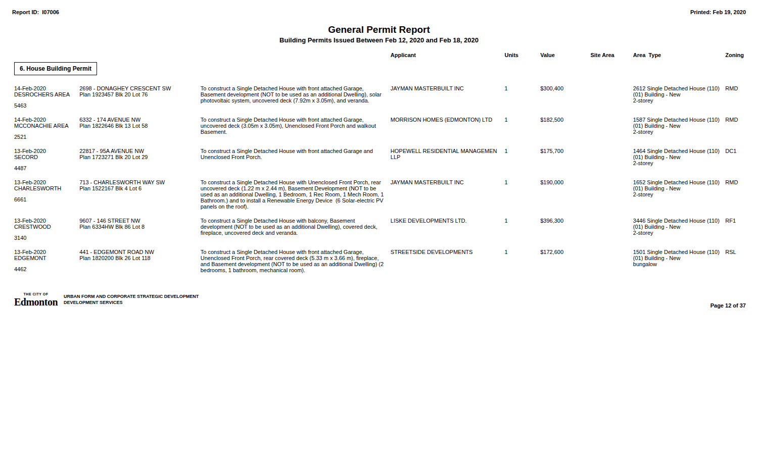Report ID: I07006
Printed: Feb 19, 2020
General Permit Report
Building Permits Issued Between Feb 12, 2020 and Feb 18, 2020
| | | | Applicant | Units | Value | Site Area | Area Type | Zoning |
| --- | --- | --- | --- | --- | --- | --- | --- | --- |
| 6. House Building Permit |
| 14-Feb-2020 DESROCHERS AREA 5463 | 2698 - DONAGHEY CRESCENT SW Plan 1923457 Blk 20 Lot 76 | To construct a Single Detached House with front attached Garage, Basement development (NOT to be used as an additional Dwelling), solar photovoltaic system, uncovered deck (7.92m x 3.05m), and veranda. | JAYMAN MASTERBUILT INC | 1 | $300,400 | | 2612 Single Detached House (110) (01) Building - New 2-storey | RMD |
| 14-Feb-2020 MCCONACHIE AREA 2521 | 6332 - 174 AVENUE NW Plan 1822646 Blk 13 Lot 58 | To construct a Single Detached House with front attached Garage, uncovered deck (3.05m x 3.05m), Unenclosed Front Porch and walkout Basement. | MORRISON HOMES (EDMONTON) LTD | 1 | $182,500 | | 1587 Single Detached House (110) (01) Building - New 2-storey | RMD |
| 13-Feb-2020 SECORD 4487 | 22817 - 95A AVENUE NW Plan 1723271 Blk 20 Lot 29 | To construct a Single Detached House with front attached Garage and Unenclosed Front Porch. | HOPEWELL RESIDENTIAL MANAGEMEN LLP | 1 | $175,700 | | 1464 Single Detached House (110) (01) Building - New 2-storey | DC1 |
| 13-Feb-2020 CHARLESWORTH 6661 | 713 - CHARLESWORTH WAY SW Plan 1522167 Blk 4 Lot 6 | To construct a Single Detached House with Unenclosed Front Porch, rear uncovered deck (1.22 m x 2.44 m), Basement Development (NOT to be used as an additional Dwelling, 1 Bedroom, 1 Rec Room, 1 Mech Room, 1 Bathroom.) and to install a Renewable Energy Device (6 Solar-electric PV panels on the roof). | JAYMAN MASTERBUILT INC | 1 | $190,000 | | 1652 Single Detached House (110) (01) Building - New 2-storey | RMD |
| 13-Feb-2020 CRESTWOOD 3140 | 9607 - 146 STREET NW Plan 6334HW Blk 86 Lot 8 | To construct a Single Detached House with balcony, Basement development (NOT to be used as an additional Dwelling), covered deck, fireplace, uncovered deck and veranda. | LISKE DEVELOPMENTS LTD. | 1 | $396,300 | | 3446 Single Detached House (110) (01) Building - New 2-storey | RF1 |
| 13-Feb-2020 EDGEMONT 4462 | 441 - EDGEMONT ROAD NW Plan 1820200 Blk 26 Lot 118 | To construct a Single Detached House with front attached Garage, Unenclosed Front Porch, rear covered deck (5.33 m x 3.66 m), fireplace, and Basement development (NOT to be used as an additional Dwelling) (2 bedrooms, 1 bathroom, mechanical room). | STREETSIDE DEVELOPMENTS | 1 | $172,600 | | 1501 Single Detached House (110) (01) Building - New bungalow | RSL |
THE CITY OF
Edmonton
URBAN FORM AND CORPORATE STRATEGIC DEVELOPMENT
DEVELOPMENT SERVICES
Page 12 of 37